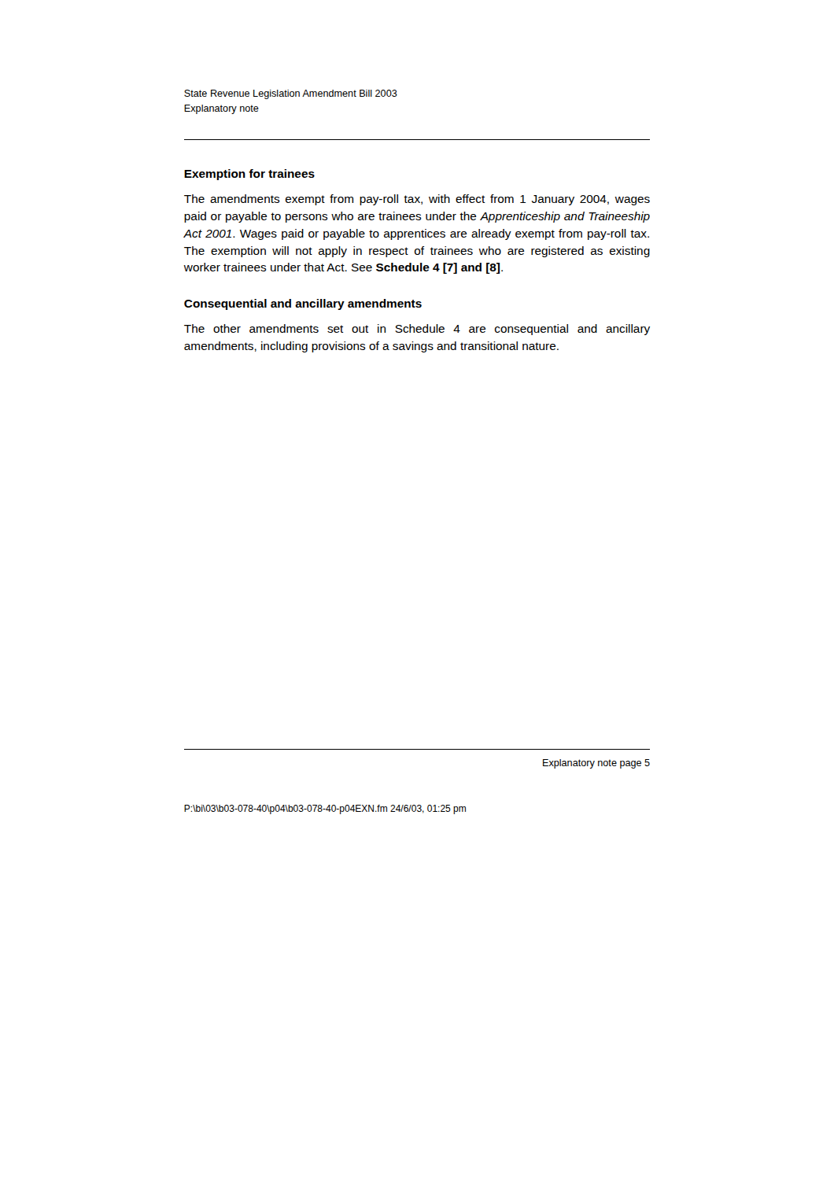State Revenue Legislation Amendment Bill 2003
Explanatory note
Exemption for trainees
The amendments exempt from pay-roll tax, with effect from 1 January 2004, wages paid or payable to persons who are trainees under the Apprenticeship and Traineeship Act 2001. Wages paid or payable to apprentices are already exempt from pay-roll tax. The exemption will not apply in respect of trainees who are registered as existing worker trainees under that Act. See Schedule 4 [7] and [8].
Consequential and ancillary amendments
The other amendments set out in Schedule 4 are consequential and ancillary amendments, including provisions of a savings and transitional nature.
Explanatory note page 5
P:\bi\03\b03-078-40\p04\b03-078-40-p04EXN.fm 24/6/03, 01:25 pm